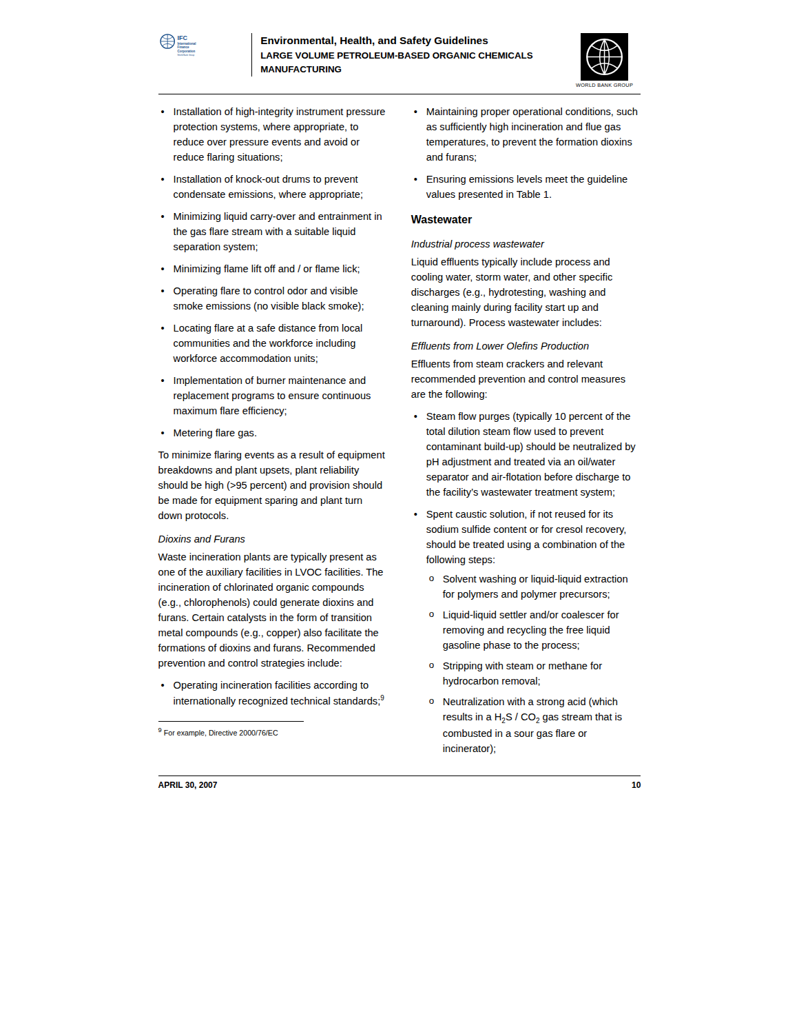IFC International Finance Corporation World Bank Group
Environmental, Health, and Safety Guidelines
LARGE VOLUME PETROLEUM-BASED ORGANIC CHEMICALS MANUFACTURING
WORLD BANK GROUP
Installation of high-integrity instrument pressure protection systems, where appropriate, to reduce over pressure events and avoid or reduce flaring situations;
Installation of knock-out drums to prevent condensate emissions, where appropriate;
Minimizing liquid carry-over and entrainment in the gas flare stream with a suitable liquid separation system;
Minimizing flame lift off and / or flame lick;
Operating flare to control odor and visible smoke emissions (no visible black smoke);
Locating flare at a safe distance from local communities and the workforce including workforce accommodation units;
Implementation of burner maintenance and replacement programs to ensure continuous maximum flare efficiency;
Metering flare gas.
To minimize flaring events as a result of equipment breakdowns and plant upsets, plant reliability should be high (>95 percent) and provision should be made for equipment sparing and plant turn down protocols.
Dioxins and Furans
Waste incineration plants are typically present as one of the auxiliary facilities in LVOC facilities. The incineration of chlorinated organic compounds (e.g., chlorophenols) could generate dioxins and furans. Certain catalysts in the form of transition metal compounds (e.g., copper) also facilitate the formations of dioxins and furans. Recommended prevention and control strategies include:
Operating incineration facilities according to internationally recognized technical standards;9
9 For example, Directive 2000/76/EC
Maintaining proper operational conditions, such as sufficiently high incineration and flue gas temperatures, to prevent the formation dioxins and furans;
Ensuring emissions levels meet the guideline values presented in Table 1.
Wastewater
Industrial process wastewater
Liquid effluents typically include process and cooling water, storm water, and other specific discharges (e.g., hydrotesting, washing and cleaning mainly during facility start up and turnaround). Process wastewater includes:
Effluents from Lower Olefins Production
Effluents from steam crackers and relevant recommended prevention and control measures are the following:
Steam flow purges (typically 10 percent of the total dilution steam flow used to prevent contaminant build-up) should be neutralized by pH adjustment and treated via an oil/water separator and air-flotation before discharge to the facility’s wastewater treatment system;
Spent caustic solution, if not reused for its sodium sulfide content or for cresol recovery, should be treated using a combination of the following steps:
Solvent washing or liquid-liquid extraction for polymers and polymer precursors;
Liquid-liquid settler and/or coalescer for removing and recycling the free liquid gasoline phase to the process;
Stripping with steam or methane for hydrocarbon removal;
Neutralization with a strong acid (which results in a H2S / CO2 gas stream that is combusted in a sour gas flare or incinerator);
APRIL 30, 2007 10